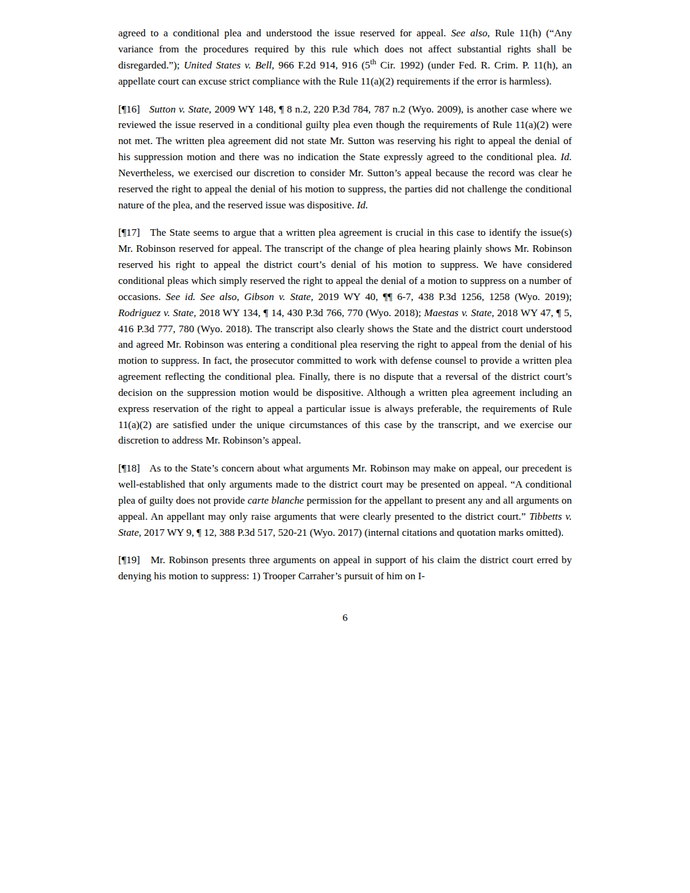agreed to a conditional plea and understood the issue reserved for appeal. See also, Rule 11(h) (“Any variance from the procedures required by this rule which does not affect substantial rights shall be disregarded.”); United States v. Bell, 966 F.2d 914, 916 (5th Cir. 1992) (under Fed. R. Crim. P. 11(h), an appellate court can excuse strict compliance with the Rule 11(a)(2) requirements if the error is harmless).
[¶16] Sutton v. State, 2009 WY 148, ¶ 8 n.2, 220 P.3d 784, 787 n.2 (Wyo. 2009), is another case where we reviewed the issue reserved in a conditional guilty plea even though the requirements of Rule 11(a)(2) were not met. The written plea agreement did not state Mr. Sutton was reserving his right to appeal the denial of his suppression motion and there was no indication the State expressly agreed to the conditional plea. Id. Nevertheless, we exercised our discretion to consider Mr. Sutton’s appeal because the record was clear he reserved the right to appeal the denial of his motion to suppress, the parties did not challenge the conditional nature of the plea, and the reserved issue was dispositive. Id.
[¶17] The State seems to argue that a written plea agreement is crucial in this case to identify the issue(s) Mr. Robinson reserved for appeal. The transcript of the change of plea hearing plainly shows Mr. Robinson reserved his right to appeal the district court’s denial of his motion to suppress. We have considered conditional pleas which simply reserved the right to appeal the denial of a motion to suppress on a number of occasions. See id. See also, Gibson v. State, 2019 WY 40, ¶¶ 6-7, 438 P.3d 1256, 1258 (Wyo. 2019); Rodriguez v. State, 2018 WY 134, ¶ 14, 430 P.3d 766, 770 (Wyo. 2018); Maestas v. State, 2018 WY 47, ¶ 5, 416 P.3d 777, 780 (Wyo. 2018). The transcript also clearly shows the State and the district court understood and agreed Mr. Robinson was entering a conditional plea reserving the right to appeal from the denial of his motion to suppress. In fact, the prosecutor committed to work with defense counsel to provide a written plea agreement reflecting the conditional plea. Finally, there is no dispute that a reversal of the district court’s decision on the suppression motion would be dispositive. Although a written plea agreement including an express reservation of the right to appeal a particular issue is always preferable, the requirements of Rule 11(a)(2) are satisfied under the unique circumstances of this case by the transcript, and we exercise our discretion to address Mr. Robinson’s appeal.
[¶18] As to the State’s concern about what arguments Mr. Robinson may make on appeal, our precedent is well-established that only arguments made to the district court may be presented on appeal. “A conditional plea of guilty does not provide carte blanche permission for the appellant to present any and all arguments on appeal. An appellant may only raise arguments that were clearly presented to the district court.” Tibbetts v. State, 2017 WY 9, ¶ 12, 388 P.3d 517, 520-21 (Wyo. 2017) (internal citations and quotation marks omitted).
[¶19] Mr. Robinson presents three arguments on appeal in support of his claim the district court erred by denying his motion to suppress: 1) Trooper Carraher’s pursuit of him on I-
6